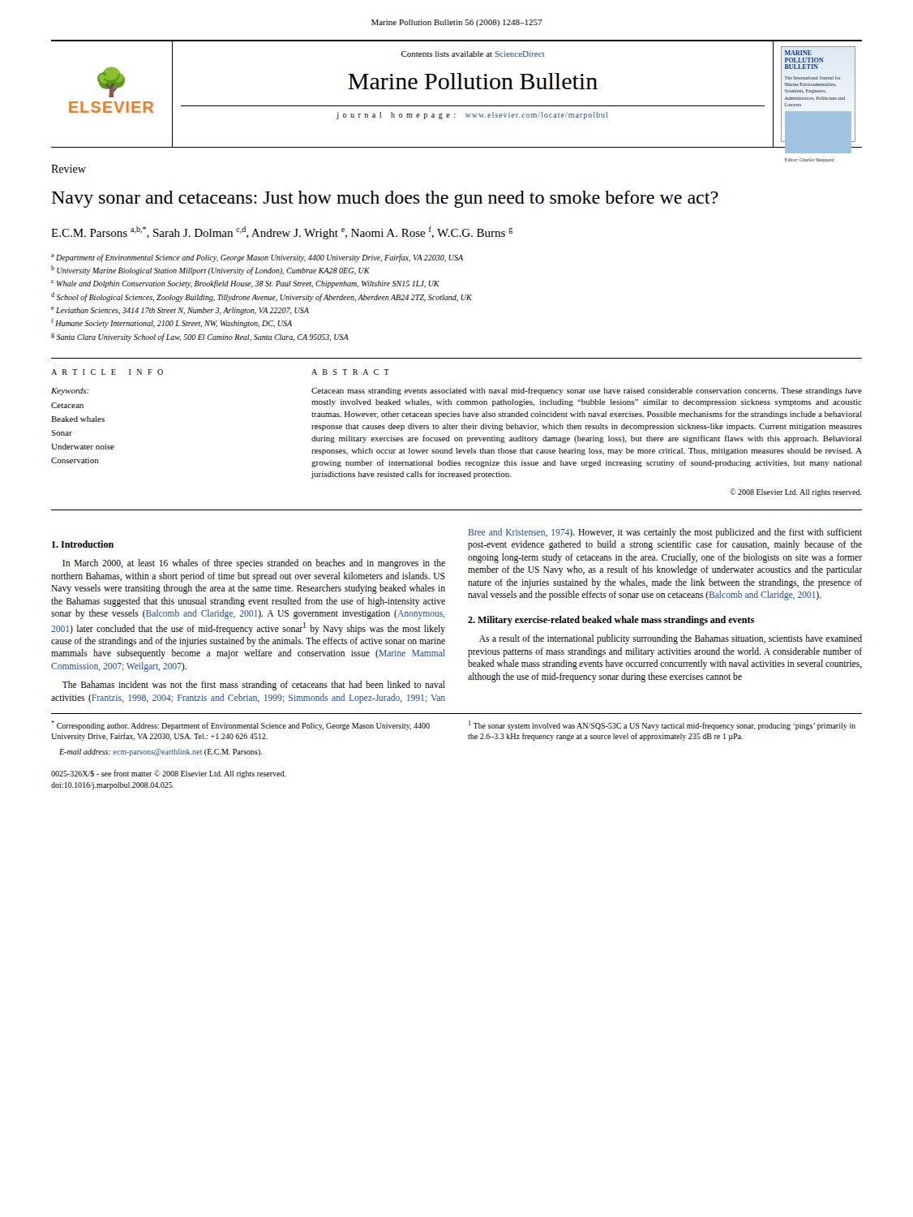Marine Pollution Bulletin 56 (2008) 1248–1257
🌳
ELSEVIER
Contents lists available at ScienceDirect
Marine Pollution Bulletin
j o u r n a l h o m e p a g e : www.elsevier.com/locate/marpolbul
MARINE
POLLUTION
BULLETIN
The International Journal for Marine Environmentalists, Scientists, Engineers, Administrators, Politicians and Lawyers
Editor: Charles Sheppard
Review
Navy sonar and cetaceans: Just how much does the gun need to smoke before we act?
E.C.M. Parsons a,b,*, Sarah J. Dolman c,d, Andrew J. Wright e, Naomi A. Rose f, W.C.G. Burns g
a Department of Environmental Science and Policy, George Mason University, 4400 University Drive, Fairfax, VA 22030, USA
b University Marine Biological Station Millport (University of London), Cumbrae KA28 0EG, UK
c Whale and Dolphin Conservation Society, Brookfield House, 38 St. Paul Street, Chippenham, Wiltshire SN15 1LJ, UK
d School of Biological Sciences, Zoology Building, Tillydrone Avenue, University of Aberdeen, Aberdeen AB24 2TZ, Scotland, UK
e Leviathan Sciences, 3414 17th Street N, Number 3, Arlington, VA 22207, USA
f Humane Society International, 2100 L Street, NW, Washington, DC, USA
g Santa Clara University School of Law, 500 El Camino Real, Santa Clara, CA 95053, USA
A R T I C L E I N F O
Keywords:
Cetacean
Beaked whales
Sonar
Underwater noise
Conservation
A B S T R A C T
Cetacean mass stranding events associated with naval mid-frequency sonar use have raised considerable conservation concerns. These strandings have mostly involved beaked whales, with common pathologies, including “bubble lesions” similar to decompression sickness symptoms and acoustic traumas. However, other cetacean species have also stranded coincident with naval exercises. Possible mechanisms for the strandings include a behavioral response that causes deep divers to alter their diving behavior, which then results in decompression sickness-like impacts. Current mitigation measures during military exercises are focused on preventing auditory damage (hearing loss), but there are significant flaws with this approach. Behavioral responses, which occur at lower sound levels than those that cause hearing loss, may be more critical. Thus, mitigation measures should be revised. A growing number of international bodies recognize this issue and have urged increasing scrutiny of sound-producing activities, but many national jurisdictions have resisted calls for increased protection.
© 2008 Elsevier Ltd. All rights reserved.
1. Introduction
In March 2000, at least 16 whales of three species stranded on beaches and in mangroves in the northern Bahamas, within a short period of time but spread out over several kilometers and islands. US Navy vessels were transiting through the area at the same time. Researchers studying beaked whales in the Bahamas suggested that this unusual stranding event resulted from the use of high-intensity active sonar by these vessels (Balcomb and Claridge, 2001). A US government investigation (Anonymous, 2001) later concluded that the use of mid-frequency active sonar1 by Navy ships was the most likely cause of the strandings and of the injuries sustained by the animals. The effects of active sonar on marine mammals have subsequently become a major welfare and conservation issue (Marine Mammal Commission, 2007; Weilgart, 2007).
The Bahamas incident was not the first mass stranding of cetaceans that had been linked to naval activities (Frantzis, 1998, 2004; Frantzis and Cebrian, 1999; Simmonds and Lopez-Jurado, 1991; Van Bree and Kristensen, 1974). However, it was certainly the most publicized and the first with sufficient post-event evidence gathered to build a strong scientific case for causation, mainly because of the ongoing long-term study of cetaceans in the area. Crucially, one of the biologists on site was a former member of the US Navy who, as a result of his knowledge of underwater acoustics and the particular nature of the injuries sustained by the whales, made the link between the strandings, the presence of naval vessels and the possible effects of sonar use on cetaceans (Balcomb and Claridge, 2001).
2. Military exercise-related beaked whale mass strandings and events
As a result of the international publicity surrounding the Bahamas situation, scientists have examined previous patterns of mass strandings and military activities around the world. A considerable number of beaked whale mass stranding events have occurred concurrently with naval activities in several countries, although the use of mid-frequency sonar during these exercises cannot be
* Corresponding author. Address: Department of Environmental Science and Policy, George Mason University, 4400 University Drive, Fairfax, VA 22030, USA. Tel.: +1 240 626 4512.
E-mail address: ecm-parsons@earthlink.net (E.C.M. Parsons).
1 The sonar system involved was AN/SQS-53C a US Navy tactical mid-frequency sonar, producing ‘pings’ primarily in the 2.6–3.3 kHz frequency range at a source level of approximately 235 dB re 1 µPa.
0025-326X/$ - see front matter © 2008 Elsevier Ltd. All rights reserved.
doi:10.1016/j.marpolbul.2008.04.025